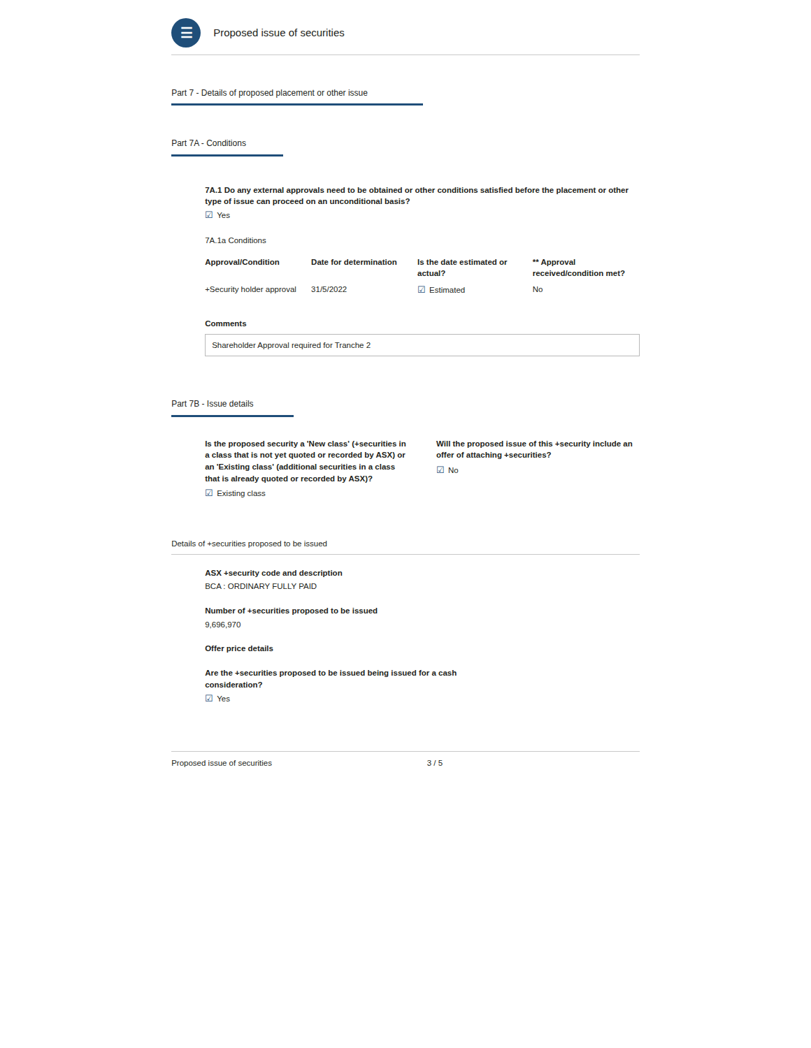☰
Proposed issue of securities
Part 7 - Details of proposed placement or other issue
Part 7A - Conditions
7A.1 Do any external approvals need to be obtained or other conditions satisfied before the placement or other
type of issue can proceed on an unconditional basis?
Yes
7A.1a Conditions
Approval/Condition
Date for determination
Is the date estimated or
actual?
** Approval
received/condition met?
+Security holder approval
31/5/2022
Estimated
No
Comments
Shareholder Approval required for Tranche 2
Part 7B - Issue details
Is the proposed security a 'New class' (+securities in a class that is not yet quoted or recorded by ASX) or an 'Existing class' (additional securities in a class that is already quoted or recorded by ASX)?
Existing class
Will the proposed issue of this +security include an offer of attaching +securities?
No
Details of +securities proposed to be issued
ASX +security code and description
BCA : ORDINARY FULLY PAID
Number of +securities proposed to be issued
9,696,970
Offer price details
Are the +securities proposed to be issued being issued for a cash
consideration?
Yes
Proposed issue of securities
3 / 5